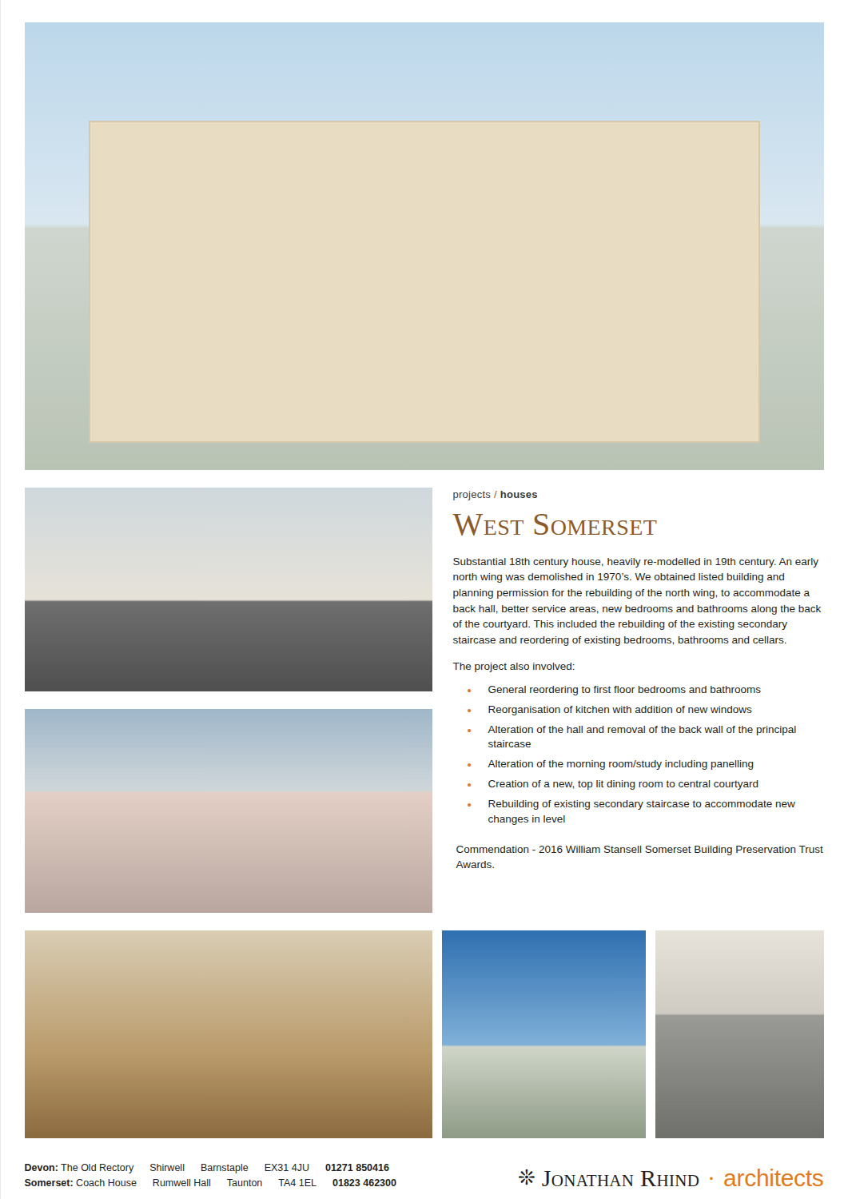projects / houses
West Somerset
Substantial 18th century house, heavily re-modelled in 19th century. An early north wing was demolished in 1970’s. We obtained listed building and planning permission for the rebuilding of the north wing, to accommodate a back hall, better service areas, new bedrooms and bathrooms along the back of the courtyard. This included the rebuilding of the existing secondary staircase and reordering of existing bedrooms, bathrooms and cellars.
The project also involved:
General reordering to first floor bedrooms and bathrooms
Reorganisation of kitchen with addition of new windows
Alteration of the hall and removal of the back wall of the principal staircase
Alteration of the morning room/study including panelling
Creation of a new, top lit dining room to central courtyard
Rebuilding of existing secondary staircase to accommodate new changes in level
Commendation - 2016 William Stansell Somerset Building Preservation Trust Awards.
Devon: The Old Rectory Shirwell Barnstaple EX31 4JU 01271 850416
Somerset: Coach House Rumwell Hall Taunton TA4 1EL 01823 462300
❊ Jonathan Rhind · architects